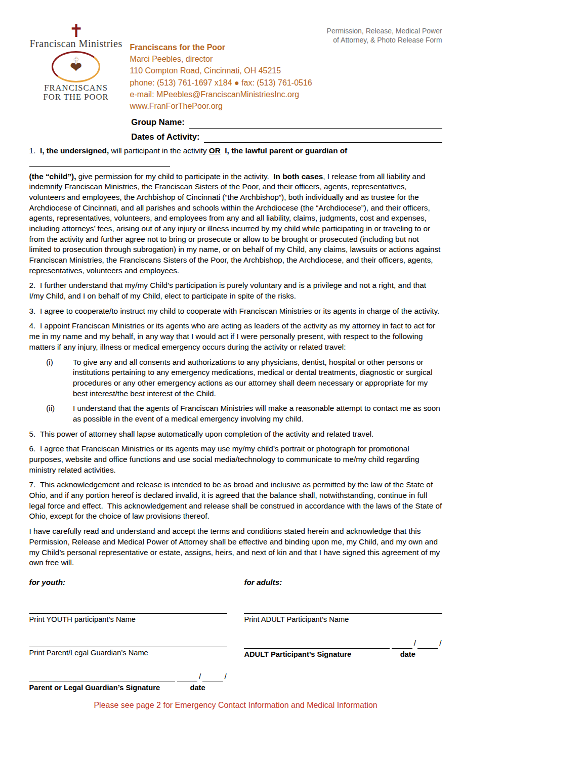✝
Franciscan Ministries
✝
❤
FRANCISCANS
FOR THE POOR
Franciscans for the Poor
Marci Peebles, director
110 Compton Road, Cincinnati, OH 45215
phone: (513) 761-1697 x184 ● fax: (513) 761-0516
e-mail: MPeebles@FranciscanMinistriesInc.org
www.FranForThePoor.org
Permission, Release, Medical Power
of Attorney, & Photo Release Form
Group Name:
Dates of Activity:
1. I, the undersigned, will participant in the activity OR I, the lawful parent or guardian of
(the “child”), give permission for my child to participate in the activity. In both cases, I release from all liability and indemnify Franciscan Ministries, the Franciscan Sisters of the Poor, and their officers, agents, representatives, volunteers and employees, the Archbishop of Cincinnati (“the Archbishop”), both individually and as trustee for the Archdiocese of Cincinnati, and all parishes and schools within the Archdiocese (the “Archdiocese”), and their officers, agents, representatives, volunteers, and employees from any and all liability, claims, judgments, cost and expenses, including attorneys’ fees, arising out of any injury or illness incurred by my child while participating in or traveling to or from the activity and further agree not to bring or prosecute or allow to be brought or prosecuted (including but not limited to prosecution through subrogation) in my name, or on behalf of my Child, any claims, lawsuits or actions against Franciscan Ministries, the Franciscans Sisters of the Poor, the Archbishop, the Archdiocese, and their officers, agents, representatives, volunteers and employees.
2. I further understand that my/my Child’s participation is purely voluntary and is a privilege and not a right, and that I/my Child, and I on behalf of my Child, elect to participate in spite of the risks.
3. I agree to cooperate/to instruct my child to cooperate with Franciscan Ministries or its agents in charge of the activity.
4. I appoint Franciscan Ministries or its agents who are acting as leaders of the activity as my attorney in fact to act for me in my name and my behalf, in any way that I would act if I were personally present, with respect to the following matters if any injury, illness or medical emergency occurs during the activity or related travel:
(i)
To give any and all consents and authorizations to any physicians, dentist, hospital or other persons or institutions pertaining to any emergency medications, medical or dental treatments, diagnostic or surgical procedures or any other emergency actions as our attorney shall deem necessary or appropriate for my best interest/the best interest of the Child.
(ii)
I understand that the agents of Franciscan Ministries will make a reasonable attempt to contact me as soon as possible in the event of a medical emergency involving my child.
5. This power of attorney shall lapse automatically upon completion of the activity and related travel.
6. I agree that Franciscan Ministries or its agents may use my/my child’s portrait or photograph for promotional purposes, website and office functions and use social media/technology to communicate to me/my child regarding ministry related activities.
7. This acknowledgement and release is intended to be as broad and inclusive as permitted by the law of the State of Ohio, and if any portion hereof is declared invalid, it is agreed that the balance shall, notwithstanding, continue in full legal force and effect. This acknowledgement and release shall be construed in accordance with the laws of the State of Ohio, except for the choice of law provisions thereof.
I have carefully read and understand and accept the terms and conditions stated herein and acknowledge that this Permission, Release and Medical Power of Attorney shall be effective and binding upon me, my Child, and my own and my Child’s personal representative or estate, assigns, heirs, and next of kin and that I have signed this agreement of my own free will.
for youth:
Print YOUTH participant’s Name
Print Parent/Legal Guardian’s Name
/
/
Parent or Legal Guardian’s Signature date
for adults:
Print ADULT Participant’s Name
/
/
ADULT Participant’s Signature date
Please see page 2 for Emergency Contact Information and Medical Information